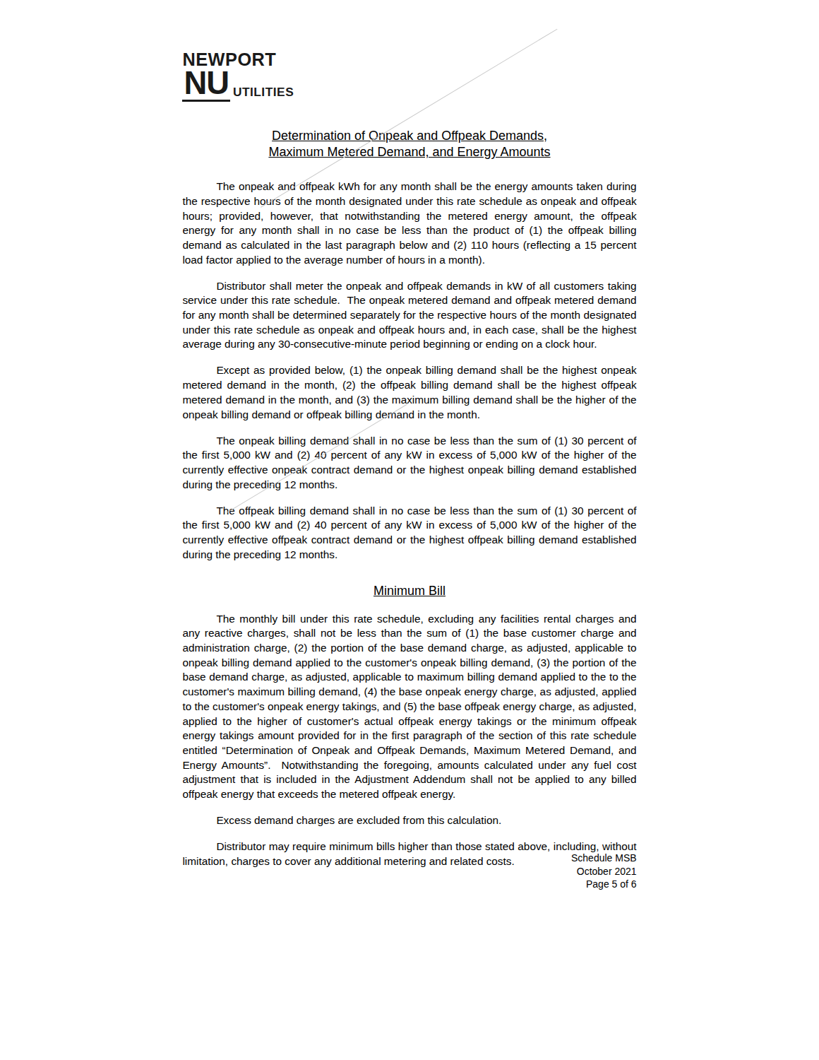NEWPORT NU UTILITIES
Determination of Onpeak and Offpeak Demands, Maximum Metered Demand, and Energy Amounts
The onpeak and offpeak kWh for any month shall be the energy amounts taken during the respective hours of the month designated under this rate schedule as onpeak and offpeak hours; provided, however, that notwithstanding the metered energy amount, the offpeak energy for any month shall in no case be less than the product of (1) the offpeak billing demand as calculated in the last paragraph below and (2) 110 hours (reflecting a 15 percent load factor applied to the average number of hours in a month).
Distributor shall meter the onpeak and offpeak demands in kW of all customers taking service under this rate schedule. The onpeak metered demand and offpeak metered demand for any month shall be determined separately for the respective hours of the month designated under this rate schedule as onpeak and offpeak hours and, in each case, shall be the highest average during any 30-consecutive-minute period beginning or ending on a clock hour.
Except as provided below, (1) the onpeak billing demand shall be the highest onpeak metered demand in the month, (2) the offpeak billing demand shall be the highest offpeak metered demand in the month, and (3) the maximum billing demand shall be the higher of the onpeak billing demand or offpeak billing demand in the month.
The onpeak billing demand shall in no case be less than the sum of (1) 30 percent of the first 5,000 kW and (2) 40 percent of any kW in excess of 5,000 kW of the higher of the currently effective onpeak contract demand or the highest onpeak billing demand established during the preceding 12 months.
The offpeak billing demand shall in no case be less than the sum of (1) 30 percent of the first 5,000 kW and (2) 40 percent of any kW in excess of 5,000 kW of the higher of the currently effective offpeak contract demand or the highest offpeak billing demand established during the preceding 12 months.
Minimum Bill
The monthly bill under this rate schedule, excluding any facilities rental charges and any reactive charges, shall not be less than the sum of (1) the base customer charge and administration charge, (2) the portion of the base demand charge, as adjusted, applicable to onpeak billing demand applied to the customer's onpeak billing demand, (3) the portion of the base demand charge, as adjusted, applicable to maximum billing demand applied to the to the customer's maximum billing demand, (4) the base onpeak energy charge, as adjusted, applied to the customer's onpeak energy takings, and (5) the base offpeak energy charge, as adjusted, applied to the higher of customer's actual offpeak energy takings or the minimum offpeak energy takings amount provided for in the first paragraph of the section of this rate schedule entitled “Determination of Onpeak and Offpeak Demands, Maximum Metered Demand, and Energy Amounts”. Notwithstanding the foregoing, amounts calculated under any fuel cost adjustment that is included in the Adjustment Addendum shall not be applied to any billed offpeak energy that exceeds the metered offpeak energy.
Excess demand charges are excluded from this calculation.
Distributor may require minimum bills higher than those stated above, including, without limitation, charges to cover any additional metering and related costs.
Schedule MSB
October 2021
Page 5 of 6